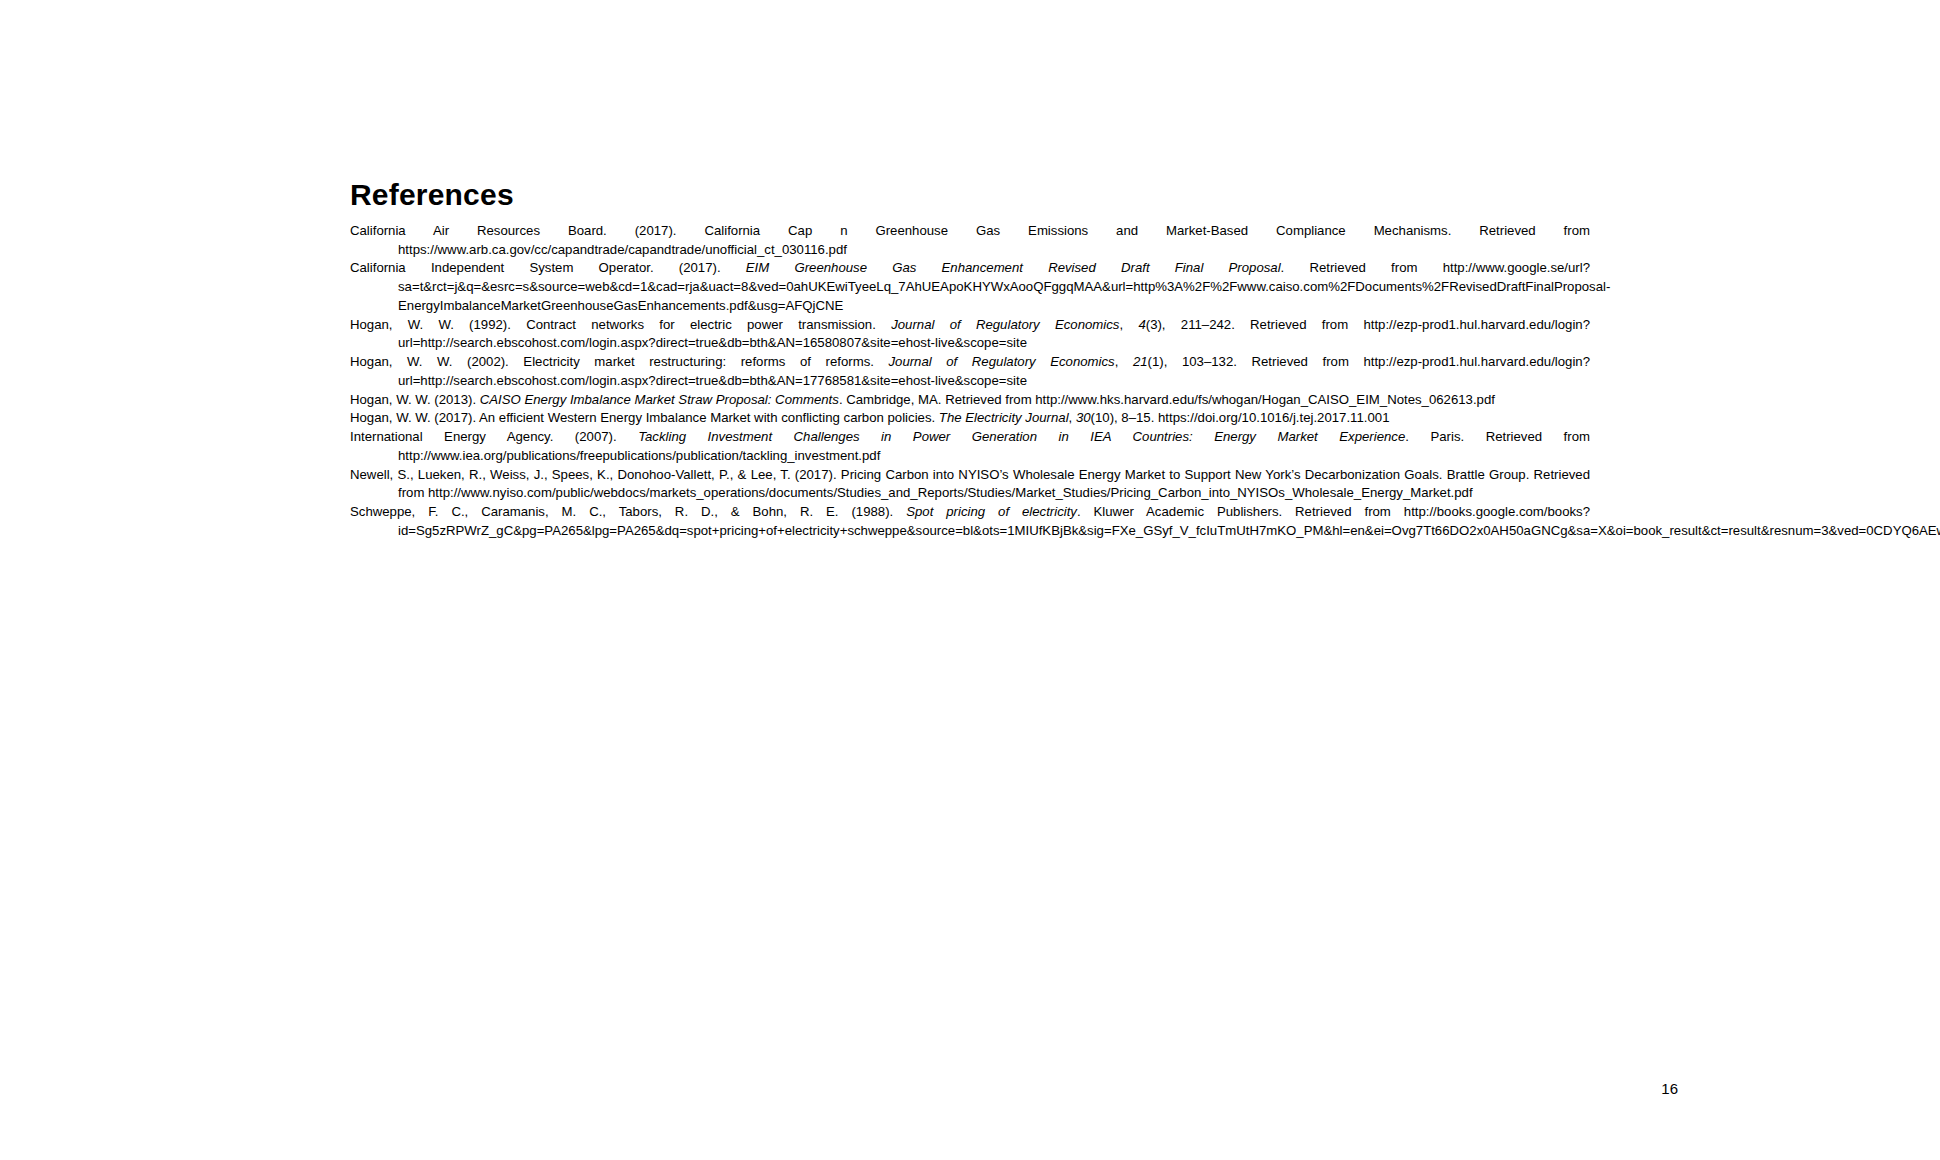References
California Air Resources Board. (2017). California Cap n Greenhouse Gas Emissions and Market-Based Compliance Mechanisms. Retrieved from https://www.arb.ca.gov/cc/capandtrade/capandtrade/unofficial_ct_030116.pdf
California Independent System Operator. (2017). EIM Greenhouse Gas Enhancement Revised Draft Final Proposal. Retrieved from http://www.google.se/url?sa=t&rct=j&q=&esrc=s&source=web&cd=1&cad=rja&uact=8&ved=0ahUKEwiTyeeLq_7AhUEApoKHYWxAooQFggqMAA&url=http%3A%2F%2Fwww.caiso.com%2FDocuments%2FRevisedDraftFinalProposal-EnergyImbalanceMarketGreenhouseGasEnhancements.pdf&usg=AFQjCNE
Hogan, W. W. (1992). Contract networks for electric power transmission. Journal of Regulatory Economics, 4(3), 211–242. Retrieved from http://ezp-prod1.hul.harvard.edu/login?url=http://search.ebscohost.com/login.aspx?direct=true&db=bth&AN=16580807&site=ehost-live&scope=site
Hogan, W. W. (2002). Electricity market restructuring: reforms of reforms. Journal of Regulatory Economics, 21(1), 103–132. Retrieved from http://ezp-prod1.hul.harvard.edu/login?url=http://search.ebscohost.com/login.aspx?direct=true&db=bth&AN=17768581&site=ehost-live&scope=site
Hogan, W. W. (2013). CAISO Energy Imbalance Market Straw Proposal: Comments. Cambridge, MA. Retrieved from http://www.hks.harvard.edu/fs/whogan/Hogan_CAISO_EIM_Notes_062613.pdf
Hogan, W. W. (2017). An efficient Western Energy Imbalance Market with conflicting carbon policies. The Electricity Journal, 30(10), 8–15. https://doi.org/10.1016/j.tej.2017.11.001
International Energy Agency. (2007). Tackling Investment Challenges in Power Generation in IEA Countries: Energy Market Experience. Paris. Retrieved from http://www.iea.org/publications/freepublications/publication/tackling_investment.pdf
Newell, S., Lueken, R., Weiss, J., Spees, K., Donohoo-Vallett, P., & Lee, T. (2017). Pricing Carbon into NYISO’s Wholesale Energy Market to Support New York’s Decarbonization Goals. Brattle Group. Retrieved from http://www.nyiso.com/public/webdocs/markets_operations/documents/Studies_and_Reports/Studies/Market_Studies/Pricing_Carbon_into_NYISOs_Wholesale_Energy_Market.pdf
Schweppe, F. C., Caramanis, M. C., Tabors, R. D., & Bohn, R. E. (1988). Spot pricing of electricity. Kluwer Academic Publishers. Retrieved from http://books.google.com/books?id=Sg5zRPWrZ_gC&pg=PA265&lpg=PA265&dq=spot+pricing+of+electricity+schweppe&source=bl&ots=1MIUfKBjBk&sig=FXe_GSyf_V_fcIuTmUtH7mKO_PM&hl=en&ei=Ovg7Tt66DO2x0AH50aGNCg&sa=X&oi=book_result&ct=result&resnum=3&ved=0CDYQ6AEwAg#v=onep
16